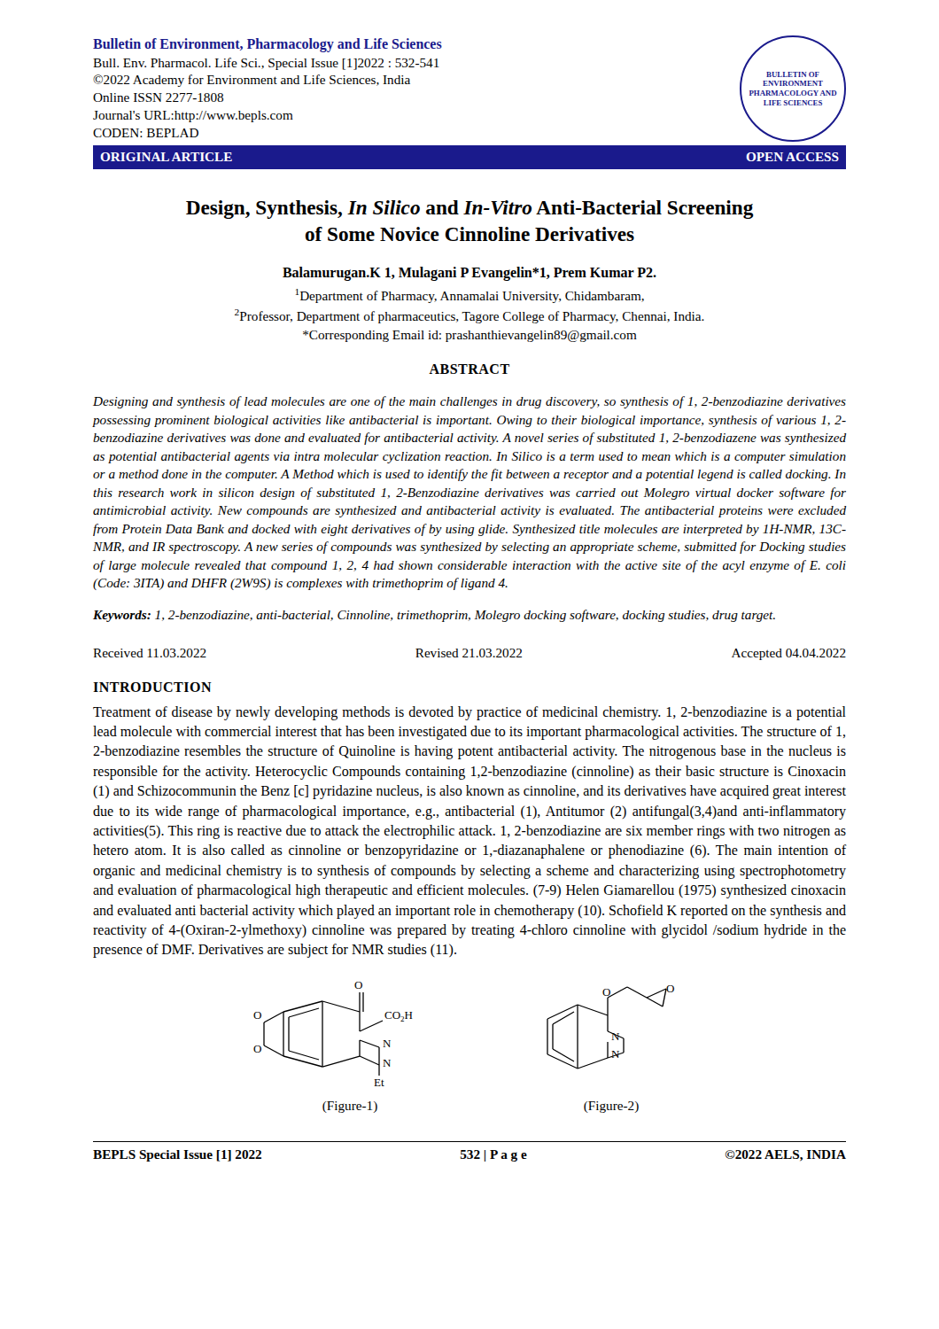Bulletin of Environment, Pharmacology and Life Sciences
Bull. Env. Pharmacol. Life Sci., Special Issue [1]2022 : 532-541
©2022 Academy for Environment and Life Sciences, India
Online ISSN 2277-1808
Journal's URL:http://www.bepls.com
CODEN: BEPLAD
BULLETIN OF ENVIRONMENT PHARMACOLOGY AND LIFE SCIENCES
ORIGINAL ARTICLE OPEN ACCESS
Design, Synthesis, In Silico and In-Vitro Anti-Bacterial Screening
of Some Novice Cinnoline Derivatives
Balamurugan.K 1, Mulagani P Evangelin*1, Prem Kumar P2.
1Department of Pharmacy, Annamalai University, Chidambaram,
2Professor, Department of pharmaceutics, Tagore College of Pharmacy, Chennai, India.
*Corresponding Email id: prashanthievangelin89@gmail.com
ABSTRACT
Designing and synthesis of lead molecules are one of the main challenges in drug discovery, so synthesis of 1, 2-benzodiazine derivatives possessing prominent biological activities like antibacterial is important. Owing to their biological importance, synthesis of various 1, 2-benzodiazine derivatives was done and evaluated for antibacterial activity. A novel series of substituted 1, 2-benzodiazene was synthesized as potential antibacterial agents via intra molecular cyclization reaction. In Silico is a term used to mean which is a computer simulation or a method done in the computer. A Method which is used to identify the fit between a receptor and a potential legend is called docking. In this research work in silicon design of substituted 1, 2-Benzodiazine derivatives was carried out Molegro virtual docker software for antimicrobial activity. New compounds are synthesized and antibacterial activity is evaluated. The antibacterial proteins were excluded from Protein Data Bank and docked with eight derivatives of by using glide. Synthesized title molecules are interpreted by 1H-NMR, 13C-NMR, and IR spectroscopy. A new series of compounds was synthesized by selecting an appropriate scheme, submitted for Docking studies of large molecule revealed that compound 1, 2, 4 had shown considerable interaction with the active site of the acyl enzyme of E. coli (Code: 3ITA) and DHFR (2W9S) is complexes with trimethoprim of ligand 4.
Keywords: 1, 2-benzodiazine, anti-bacterial, Cinnoline, trimethoprim, Molegro docking software, docking studies, drug target.
Received 11.03.2022 Revised 21.03.2022 Accepted 04.04.2022
INTRODUCTION
Treatment of disease by newly developing methods is devoted by practice of medicinal chemistry. 1, 2-benzodiazine is a potential lead molecule with commercial interest that has been investigated due to its important pharmacological activities. The structure of 1, 2-benzodiazine resembles the structure of Quinoline is having potent antibacterial activity. The nitrogenous base in the nucleus is responsible for the activity. Heterocyclic Compounds containing 1,2-benzodiazine (cinnoline) as their basic structure is Cinoxacin (1) and Schizocommunin the Benz [c] pyridazine nucleus, is also known as cinnoline, and its derivatives have acquired great interest due to its wide range of pharmacological importance, e.g., antibacterial (1), Antitumor (2) antifungal(3,4)and anti-inflammatory activities(5). This ring is reactive due to attack the electrophilic attack. 1, 2-benzodiazine are six member rings with two nitrogen as hetero atom. It is also called as cinnoline or benzopyridazine or 1,-diazanaphalene or phenodiazine (6). The main intention of organic and medicinal chemistry is to synthesis of compounds by selecting a scheme and characterizing using spectrophotometry and evaluation of pharmacological high therapeutic and efficient molecules. (7-9) Helen Giamarellou (1975) synthesized cinoxacin and evaluated anti bacterial activity which played an important role in chemotherapy (10). Schofield K reported on the synthesis and reactivity of 4-(Oxiran-2-ylmethoxy) cinnoline was prepared by treating 4-chloro cinnoline with glycidol /sodium hydride in the presence of DMF. Derivatives are subject for NMR studies (11).
O O O CO2H N N Et
(Figure-1)
O O N N
(Figure-2)
BEPLS Special Issue [1] 2022 532 | P a g e ©2022 AELS, INDIA